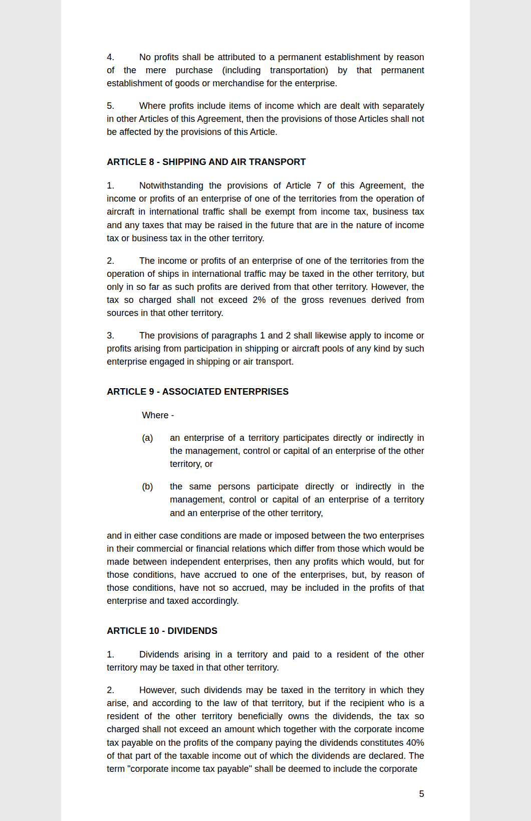4. No profits shall be attributed to a permanent establishment by reason of the mere purchase (including transportation) by that permanent establishment of goods or merchandise for the enterprise.
5. Where profits include items of income which are dealt with separately in other Articles of this Agreement, then the provisions of those Articles shall not be affected by the provisions of this Article.
Article 8 - Shipping and Air Transport
1. Notwithstanding the provisions of Article 7 of this Agreement, the income or profits of an enterprise of one of the territories from the operation of aircraft in international traffic shall be exempt from income tax, business tax and any taxes that may be raised in the future that are in the nature of income tax or business tax in the other territory.
2. The income or profits of an enterprise of one of the territories from the operation of ships in international traffic may be taxed in the other territory, but only in so far as such profits are derived from that other territory. However, the tax so charged shall not exceed 2% of the gross revenues derived from sources in that other territory.
3. The provisions of paragraphs 1 and 2 shall likewise apply to income or profits arising from participation in shipping or aircraft pools of any kind by such enterprise engaged in shipping or air transport.
Article 9 - Associated Enterprises
Where -
(a)
an enterprise of a territory participates directly or indirectly in the management, control or capital of an enterprise of the other territory, or
(b)
the same persons participate directly or indirectly in the management, control or capital of an enterprise of a territory and an enterprise of the other territory,
and in either case conditions are made or imposed between the two enterprises in their commercial or financial relations which differ from those which would be made between independent enterprises, then any profits which would, but for those conditions, have accrued to one of the enterprises, but, by reason of those conditions, have not so accrued, may be included in the profits of that enterprise and taxed accordingly.
Article 10 - Dividends
1. Dividends arising in a territory and paid to a resident of the other territory may be taxed in that other territory.
2. However, such dividends may be taxed in the territory in which they arise, and according to the law of that territory, but if the recipient who is a resident of the other territory beneficially owns the dividends, the tax so charged shall not exceed an amount which together with the corporate income tax payable on the profits of the company paying the dividends constitutes 40% of that part of the taxable income out of which the dividends are declared. The term "corporate income tax payable" shall be deemed to include the corporate
5